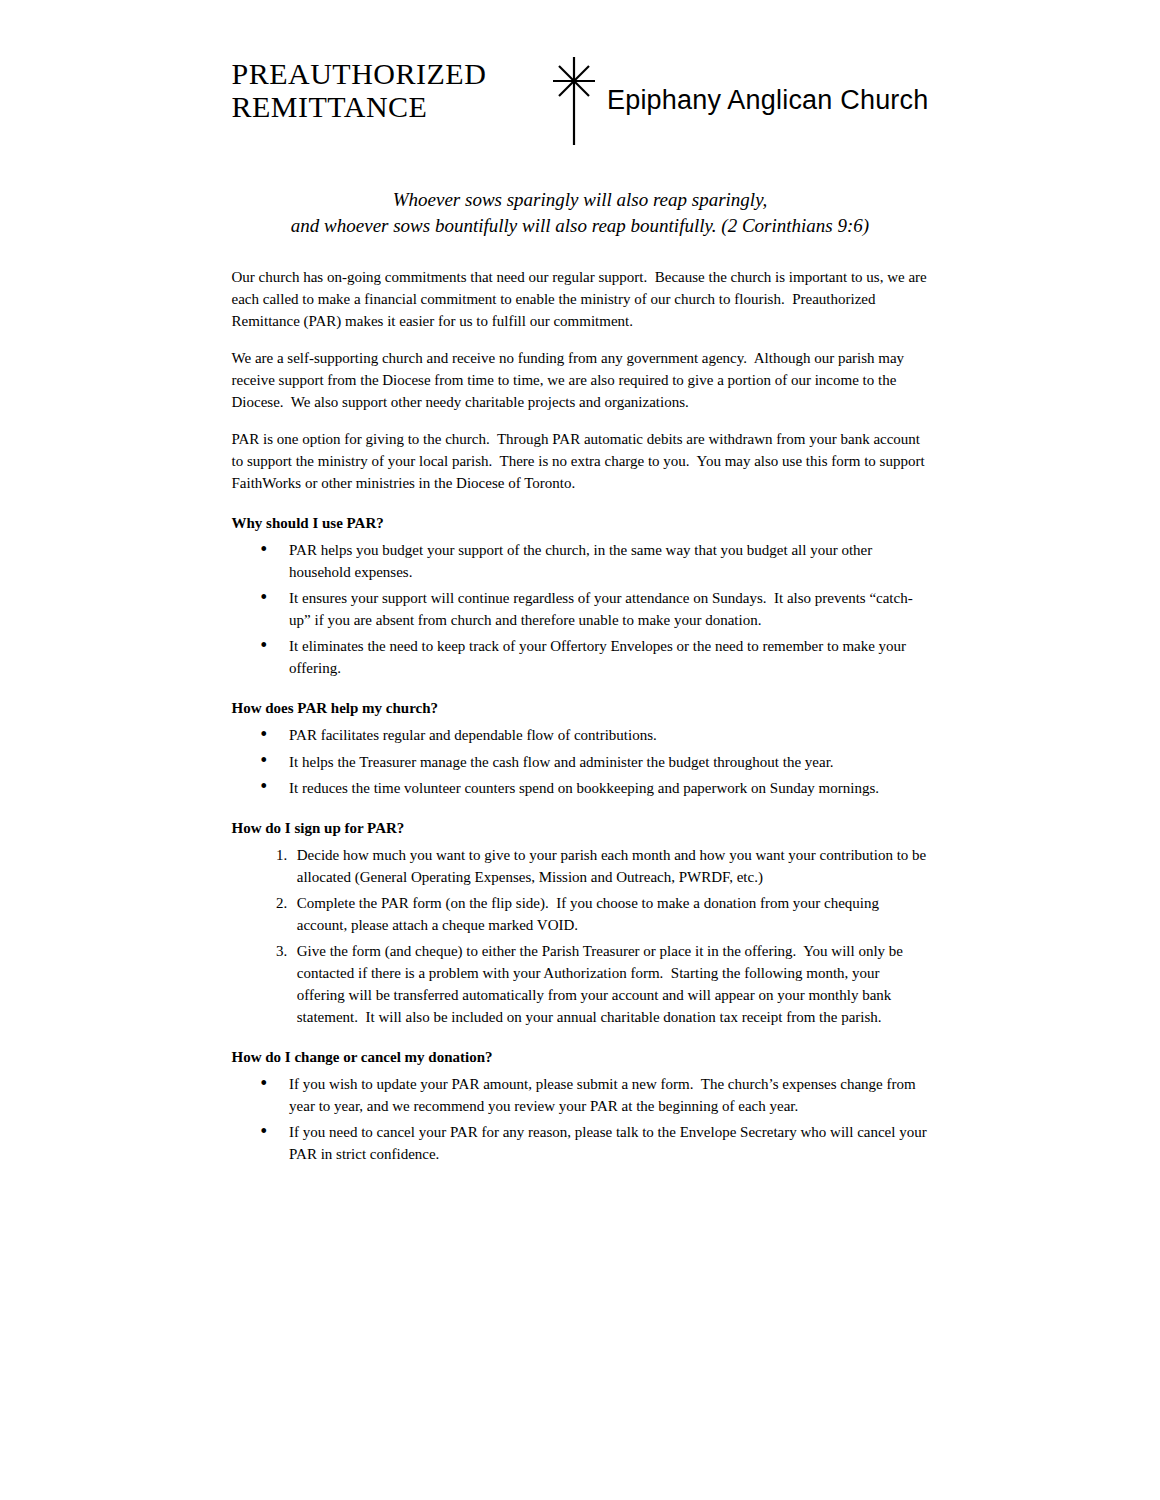PREAUTHORIZED
REMITTANCE
Epiphany Anglican Church
Whoever sows sparingly will also reap sparingly, and whoever sows bountifully will also reap bountifully. (2 Corinthians 9:6)
Our church has on-going commitments that need our regular support. Because the church is important to us, we are each called to make a financial commitment to enable the ministry of our church to flourish. Preauthorized Remittance (PAR) makes it easier for us to fulfill our commitment.
We are a self-supporting church and receive no funding from any government agency. Although our parish may receive support from the Diocese from time to time, we are also required to give a portion of our income to the Diocese. We also support other needy charitable projects and organizations.
PAR is one option for giving to the church. Through PAR automatic debits are withdrawn from your bank account to support the ministry of your local parish. There is no extra charge to you. You may also use this form to support FaithWorks or other ministries in the Diocese of Toronto.
Why should I use PAR?
PAR helps you budget your support of the church, in the same way that you budget all your other household expenses.
It ensures your support will continue regardless of your attendance on Sundays. It also prevents “catch-up” if you are absent from church and therefore unable to make your donation.
It eliminates the need to keep track of your Offertory Envelopes or the need to remember to make your offering.
How does PAR help my church?
PAR facilitates regular and dependable flow of contributions.
It helps the Treasurer manage the cash flow and administer the budget throughout the year.
It reduces the time volunteer counters spend on bookkeeping and paperwork on Sunday mornings.
How do I sign up for PAR?
Decide how much you want to give to your parish each month and how you want your contribution to be allocated (General Operating Expenses, Mission and Outreach, PWRDF, etc.)
Complete the PAR form (on the flip side). If you choose to make a donation from your chequing account, please attach a cheque marked VOID.
Give the form (and cheque) to either the Parish Treasurer or place it in the offering. You will only be contacted if there is a problem with your Authorization form. Starting the following month, your offering will be transferred automatically from your account and will appear on your monthly bank statement. It will also be included on your annual charitable donation tax receipt from the parish.
How do I change or cancel my donation?
If you wish to update your PAR amount, please submit a new form. The church’s expenses change from year to year, and we recommend you review your PAR at the beginning of each year.
If you need to cancel your PAR for any reason, please talk to the Envelope Secretary who will cancel your PAR in strict confidence.